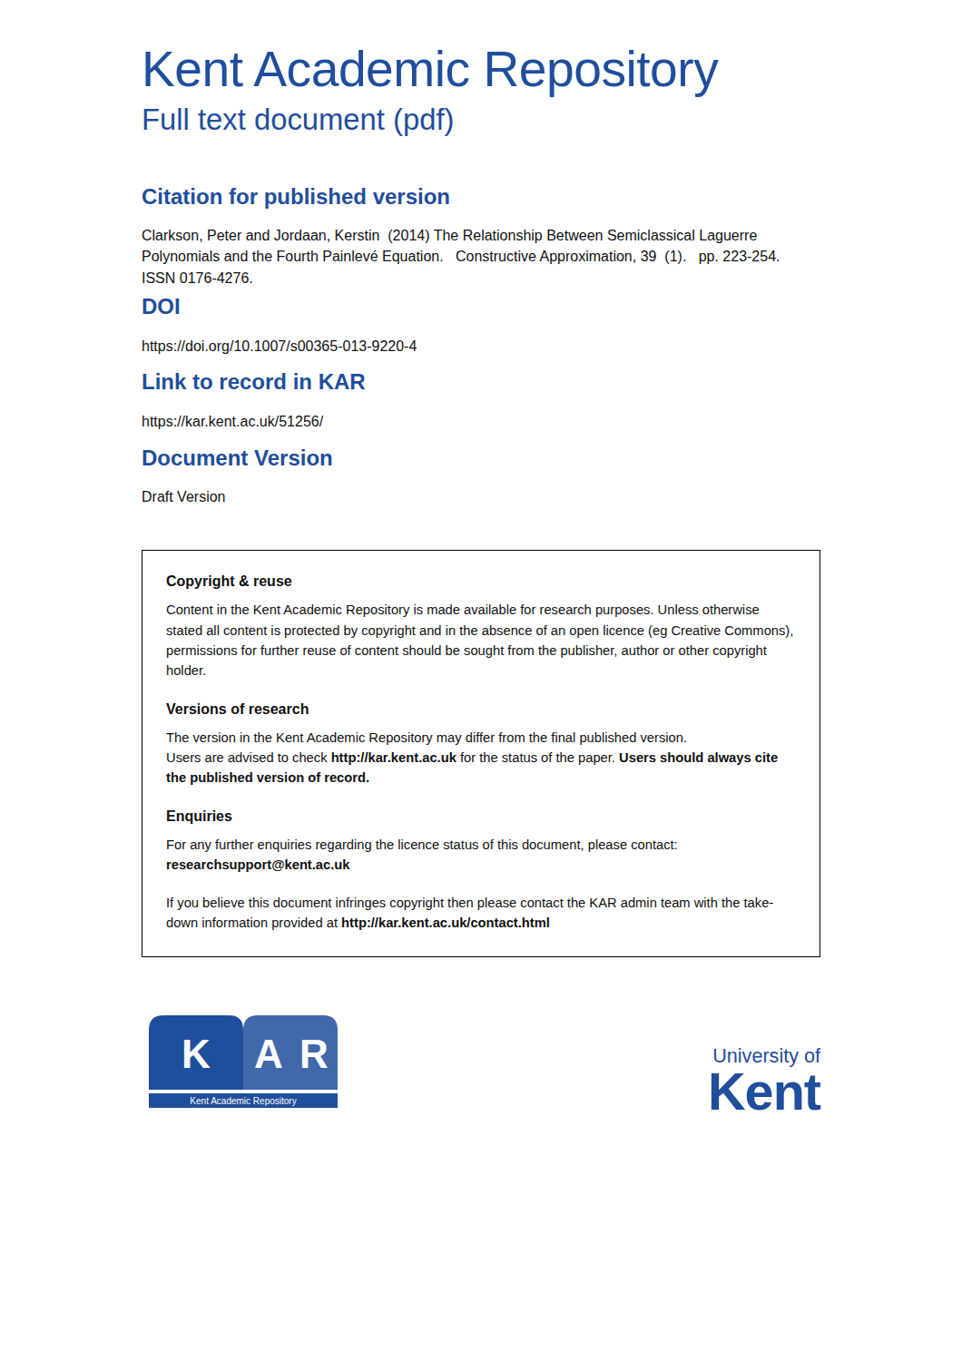Kent Academic Repository
Full text document (pdf)
Citation for published version
Clarkson, Peter and Jordaan, Kerstin (2014) The Relationship Between Semiclassical Laguerre Polynomials and the Fourth Painlevé Equation. Constructive Approximation, 39 (1). pp. 223-254. ISSN 0176-4276.
DOI
https://doi.org/10.1007/s00365-013-9220-4
Link to record in KAR
https://kar.kent.ac.uk/51256/
Document Version
Draft Version
Copyright & reuse
Content in the Kent Academic Repository is made available for research purposes. Unless otherwise stated all content is protected by copyright and in the absence of an open licence (eg Creative Commons), permissions for further reuse of content should be sought from the publisher, author or other copyright holder.
Versions of research
The version in the Kent Academic Repository may differ from the final published version.
Users are advised to check http://kar.kent.ac.uk for the status of the paper. Users should always cite the published version of record.
Enquiries
For any further enquiries regarding the licence status of this document, please contact:
researchsupport@kent.ac.uk
If you believe this document infringes copyright then please contact the KAR admin team with the take-down information provided at http://kar.kent.ac.uk/contact.html
KAR Kent Academic Repository K A R Kent Academic Repository
University of Kent